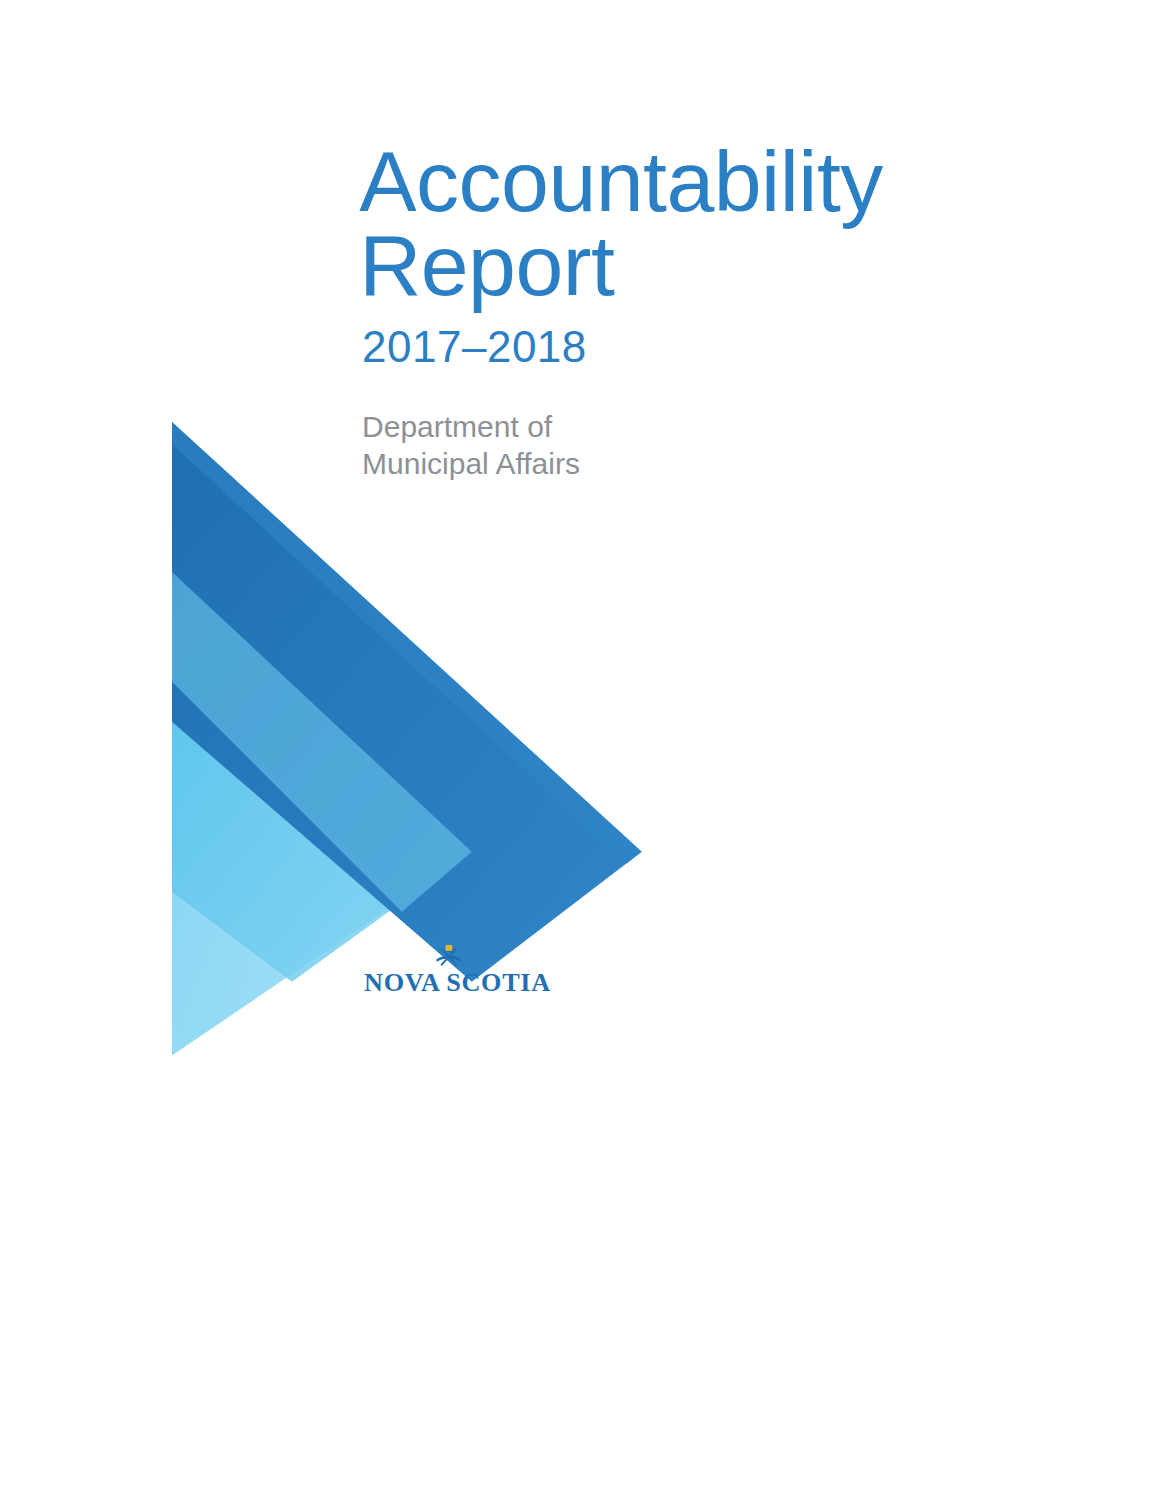AccountabilityReport
2017–2018
Department of Municipal Affairs
NOVA SCOTIA